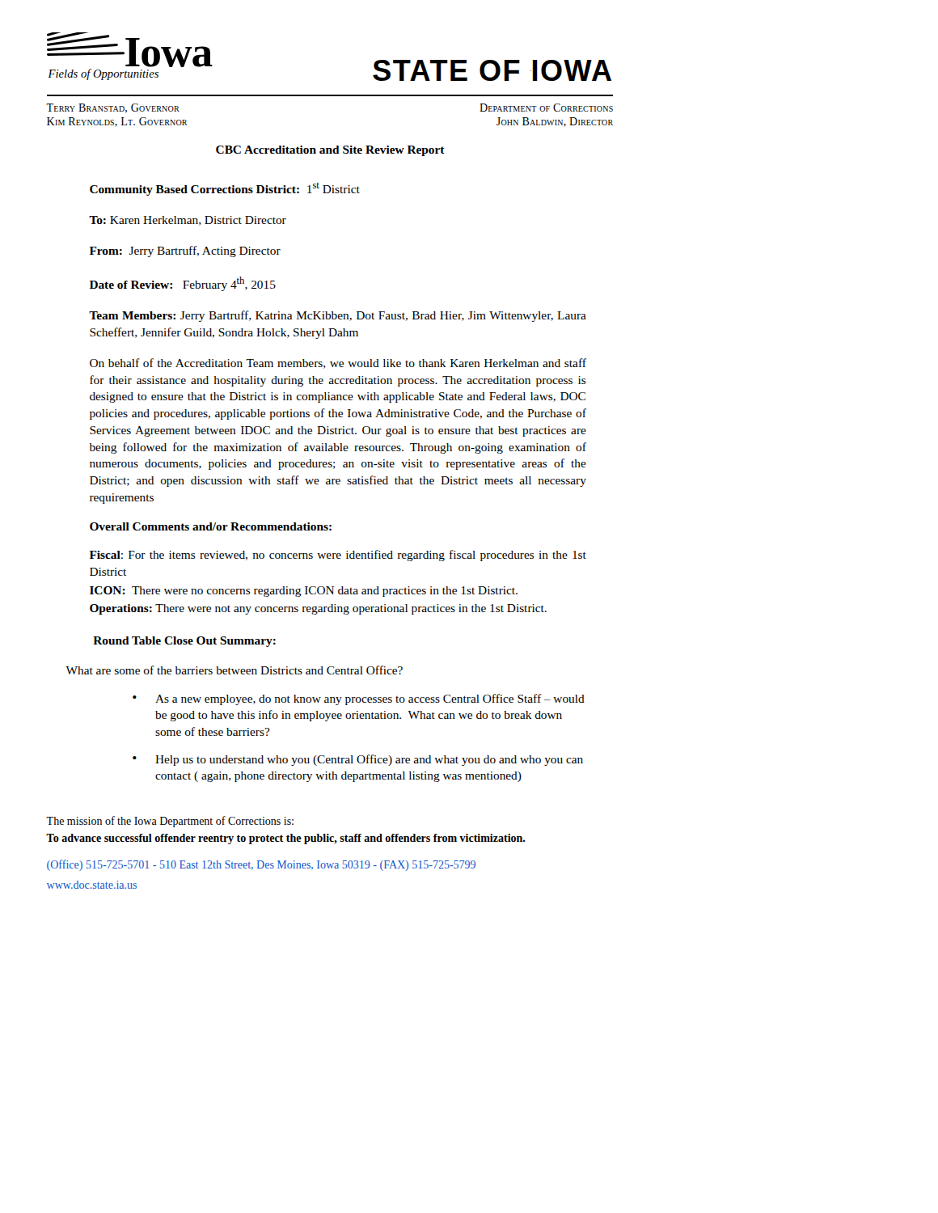.
Iowa
Fields of Opportunities
STATE OF IOWA
Terry Branstad, Governor
Kim Reynolds, Lt. Governor
Department of Corrections
John Baldwin, Director
CBC Accreditation and Site Review Report
Community Based Corrections District: 1st District
To: Karen Herkelman, District Director
From: Jerry Bartruff, Acting Director
Date of Review: February 4th, 2015
Team Members: Jerry Bartruff, Katrina McKibben, Dot Faust, Brad Hier, Jim Wittenwyler, Laura Scheffert, Jennifer Guild, Sondra Holck, Sheryl Dahm
On behalf of the Accreditation Team members, we would like to thank Karen Herkelman and staff for their assistance and hospitality during the accreditation process. The accreditation process is designed to ensure that the District is in compliance with applicable State and Federal laws, DOC policies and procedures, applicable portions of the Iowa Administrative Code, and the Purchase of Services Agreement between IDOC and the District. Our goal is to ensure that best practices are being followed for the maximization of available resources. Through on-going examination of numerous documents, policies and procedures; an on-site visit to representative areas of the District; and open discussion with staff we are satisfied that the District meets all necessary requirements
Overall Comments and/or Recommendations:
Fiscal: For the items reviewed, no concerns were identified regarding fiscal procedures in the 1st District
ICON: There were no concerns regarding ICON data and practices in the 1st District.
Operations: There were not any concerns regarding operational practices in the 1st District.
Round Table Close Out Summary:
What are some of the barriers between Districts and Central Office?
As a new employee, do not know any processes to access Central Office Staff – would be good to have this info in employee orientation. What can we do to break down some of these barriers?
Help us to understand who you (Central Office) are and what you do and who you can contact ( again, phone directory with departmental listing was mentioned)
The mission of the Iowa Department of Corrections is:
To advance successful offender reentry to protect the public, staff and offenders from victimization.
(Office) 515-725-5701 - 510 East 12th Street, Des Moines, Iowa 50319 - (FAX) 515-725-5799
www.doc.state.ia.us